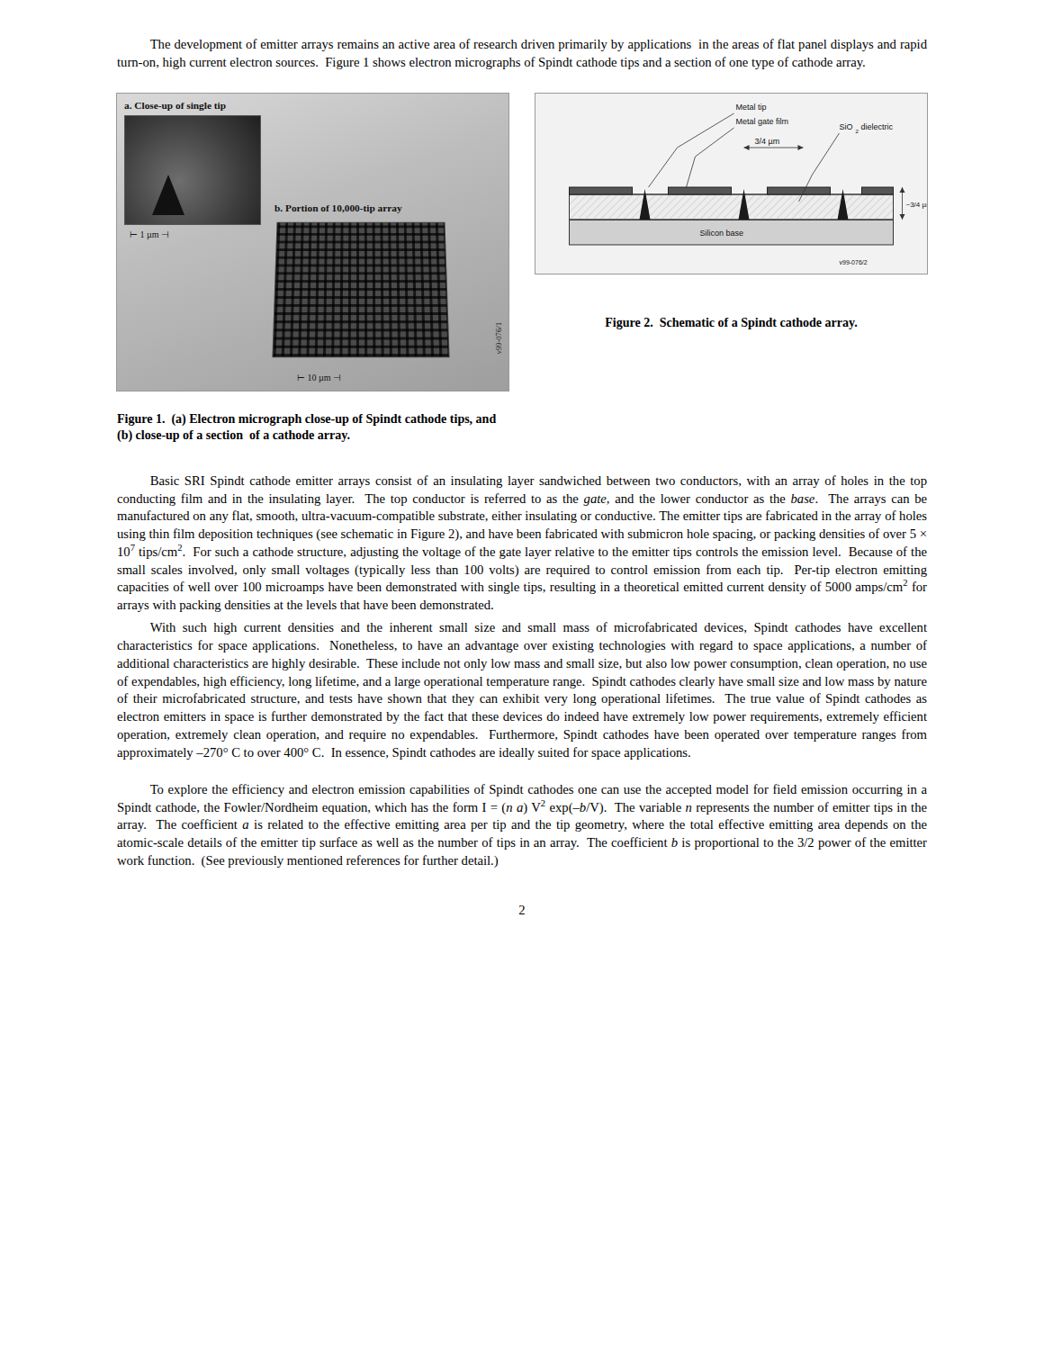The development of emitter arrays remains an active area of research driven primarily by applications in the areas of flat panel displays and rapid turn-on, high current electron sources. Figure 1 shows electron micrographs of Spindt cathode tips and a section of one type of cathode array.
a. Close-up of single tip
⊢ 1 µm ⊣ b. Portion of 10,000-tip array
⊢ 10 µm ⊣ v99-076/1
Figure 1. (a) Electron micrograph close-up of Spindt cathode tips, and (b) close-up of a section of a cathode array.
Silicon base Metal tip Metal gate film SiO 2 dielectric 3/4 µm ~3/4 µm v99-076/2
Figure 2. Schematic of a Spindt cathode array.
Basic SRI Spindt cathode emitter arrays consist of an insulating layer sandwiched between two conductors, with an array of holes in the top conducting film and in the insulating layer. The top conductor is referred to as the gate, and the lower conductor as the base. The arrays can be manufactured on any flat, smooth, ultra-vacuum-compatible substrate, either insulating or conductive. The emitter tips are fabricated in the array of holes using thin film deposition techniques (see schematic in Figure 2), and have been fabricated with submicron hole spacing, or packing densities of over 5 × 107 tips/cm2. For such a cathode structure, adjusting the voltage of the gate layer relative to the emitter tips controls the emission level. Because of the small scales involved, only small voltages (typically less than 100 volts) are required to control emission from each tip. Per-tip electron emitting capacities of well over 100 microamps have been demonstrated with single tips, resulting in a theoretical emitted current density of 5000 amps/cm2 for arrays with packing densities at the levels that have been demonstrated.
With such high current densities and the inherent small size and small mass of microfabricated devices, Spindt cathodes have excellent characteristics for space applications. Nonetheless, to have an advantage over existing technologies with regard to space applications, a number of additional characteristics are highly desirable. These include not only low mass and small size, but also low power consumption, clean operation, no use of expendables, high efficiency, long lifetime, and a large operational temperature range. Spindt cathodes clearly have small size and low mass by nature of their microfabricated structure, and tests have shown that they can exhibit very long operational lifetimes. The true value of Spindt cathodes as electron emitters in space is further demonstrated by the fact that these devices do indeed have extremely low power requirements, extremely efficient operation, extremely clean operation, and require no expendables. Furthermore, Spindt cathodes have been operated over temperature ranges from approximately –270° C to over 400° C. In essence, Spindt cathodes are ideally suited for space applications.
To explore the efficiency and electron emission capabilities of Spindt cathodes one can use the accepted model for field emission occurring in a Spindt cathode, the Fowler/Nordheim equation, which has the form I = (n a) V2 exp(–b/V). The variable n represents the number of emitter tips in the array. The coefficient a is related to the effective emitting area per tip and the tip geometry, where the total effective emitting area depends on the atomic-scale details of the emitter tip surface as well as the number of tips in an array. The coefficient b is proportional to the 3/2 power of the emitter work function. (See previously mentioned references for further detail.)
2